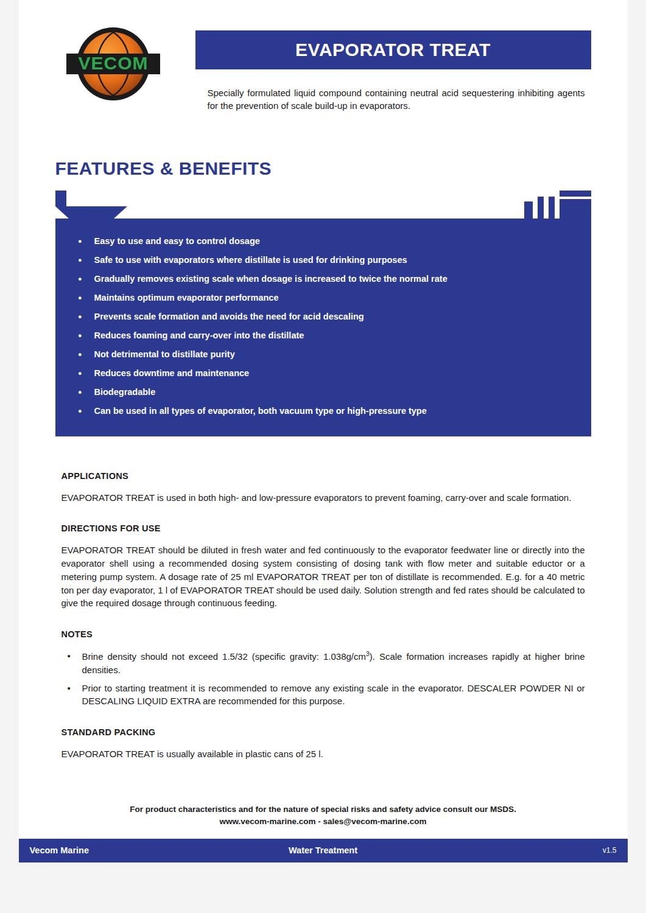VECOM
EVAPORATOR TREAT
Specially formulated liquid compound containing neutral acid sequestering inhibiting agents for the prevention of scale build-up in evaporators.
FEATURES & BENEFITS
Easy to use and easy to control dosage
Safe to use with evaporators where distillate is used for drinking purposes
Gradually removes existing scale when dosage is increased to twice the normal rate
Maintains optimum evaporator performance
Prevents scale formation and avoids the need for acid descaling
Reduces foaming and carry-over into the distillate
Not detrimental to distillate purity
Reduces downtime and maintenance
Biodegradable
Can be used in all types of evaporator, both vacuum type or high-pressure type
APPLICATIONS
EVAPORATOR TREAT is used in both high- and low-pressure evaporators to prevent foaming, carry-over and scale formation.
DIRECTIONS FOR USE
EVAPORATOR TREAT should be diluted in fresh water and fed continuously to the evaporator feedwater line or directly into the evaporator shell using a recommended dosing system consisting of dosing tank with flow meter and suitable eductor or a metering pump system. A dosage rate of 25 ml EVAPORATOR TREAT per ton of distillate is recommended. E.g. for a 40 metric ton per day evaporator, 1 l of EVAPORATOR TREAT should be used daily. Solution strength and fed rates should be calculated to give the required dosage through continuous feeding.
NOTES
Brine density should not exceed 1.5/32 (specific gravity: 1.038g/cm3). Scale formation increases rapidly at higher brine densities.
Prior to starting treatment it is recommended to remove any existing scale in the evaporator. DESCALER POWDER NI or DESCALING LIQUID EXTRA are recommended for this purpose.
STANDARD PACKING
EVAPORATOR TREAT is usually available in plastic cans of 25 l.
For product characteristics and for the nature of special risks and safety advice consult our MSDS.
www.vecom-marine.com - sales@vecom-marine.com
Vecom Marine
Water Treatment
v1.5